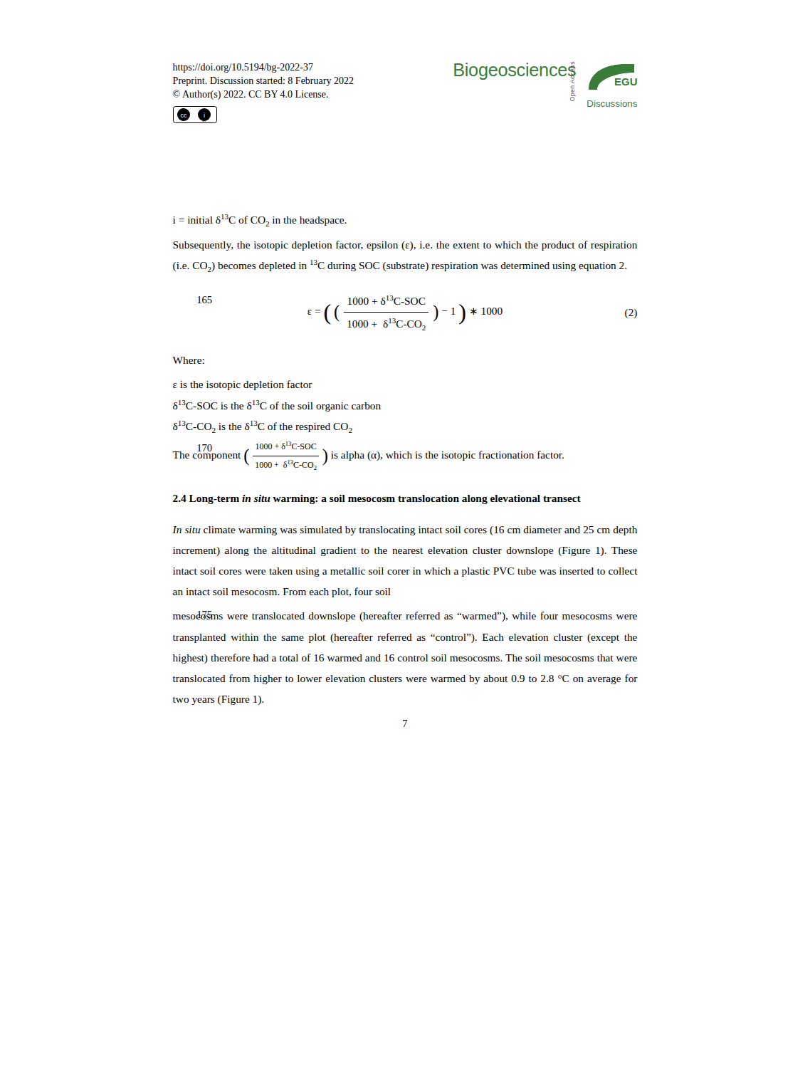https://doi.org/10.5194/bg-2022-37
Preprint. Discussion started: 8 February 2022
© Author(s) 2022. CC BY 4.0 License.
cc i BY
Open Access
Biogeosciences EGU
Discussions
i = initial δ13C of CO2 in the headspace.
Subsequently, the isotopic depletion factor, epsilon (ε), i.e. the extent to which the product of respiration (i.e. CO2) becomes depleted in 13C during SOC (substrate) respiration was determined using equation 2.
165 ε = ( ( 1000 + δ13C-SOC 1000 + δ13C-CO2 ) − 1 ) ∗ 1000 (2)
Where:
ε is the isotopic depletion factor
δ13C-SOC is the δ13C of the soil organic carbon
δ13C-CO2 is the δ13C of the respired CO2
170 The component ( 1000 + δ13C-SOC 1000 + δ13C-CO2 ) is alpha (α), which is the isotopic fractionation factor.
2.4 Long-term in situ warming: a soil mesocosm translocation along elevational transect
In situ climate warming was simulated by translocating intact soil cores (16 cm diameter and 25 cm depth increment) along the altitudinal gradient to the nearest elevation cluster downslope (Figure 1). These intact soil cores were taken using a metallic soil corer in which a plastic PVC tube was inserted to collect an intact soil mesocosm. From each plot, four soil
175mesocosms were translocated downslope (hereafter referred as “warmed”), while four mesocosms were transplanted within the same plot (hereafter referred as “control”). Each elevation cluster (except the highest) therefore had a total of 16 warmed and 16 control soil mesocosms. The soil mesocosms that were translocated from higher to lower elevation clusters were warmed by about 0.9 to 2.8 °C on average for two years (Figure 1).
7